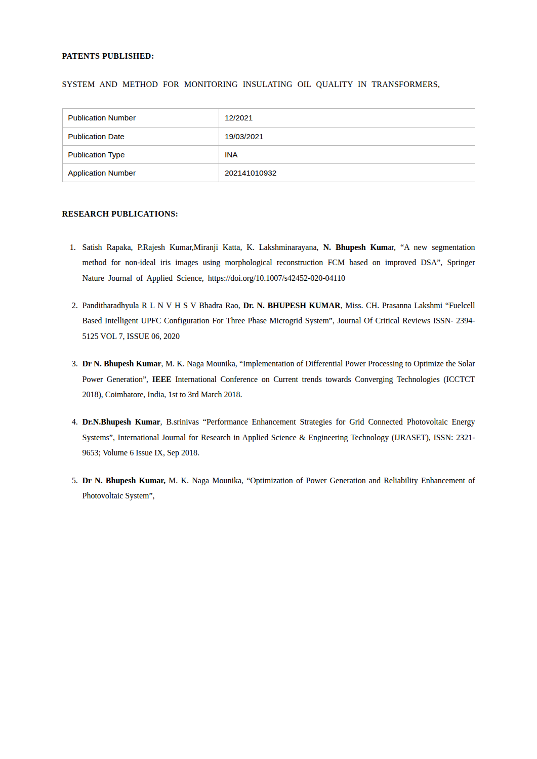PATENTS PUBLISHED:
System and method for monitoring insulating oil quality in transformers,
| Publication Number | 12/2021 |
| Publication Date | 19/03/2021 |
| Publication Type | INA |
| Application Number | 202141010932 |
RESEARCH PUBLICATIONS:
Satish Rapaka, P.Rajesh Kumar,Miranji Katta, K. Lakshminarayana, N. Bhupesh Kumar, “A new segmentation method for non-ideal iris images using morphological reconstruction FCM based on improved DSA”, Springer Nature Journal of Applied Science, https://doi.org/10.1007/s42452-020-04110
Panditharadhyula R L N V H S V Bhadra Rao, Dr. N. BHUPESH KUMAR, Miss. CH. Prasanna Lakshmi “Fuelcell Based Intelligent UPFC Configuration For Three Phase Microgrid System”, Journal Of Critical Reviews ISSN- 2394-5125 VOL 7, ISSUE 06, 2020
Dr N. Bhupesh Kumar, M. K. Naga Mounika, “Implementation of Differential Power Processing to Optimize the Solar Power Generation”, IEEE International Conference on Current trends towards Converging Technologies (ICCTCT 2018), Coimbatore, India, 1st to 3rd March 2018.
Dr.N.Bhupesh Kumar, B.srinivas “Performance Enhancement Strategies for Grid Connected Photovoltaic Energy Systems”, International Journal for Research in Applied Science & Engineering Technology (IJRASET), ISSN: 2321-9653; Volume 6 Issue IX, Sep 2018.
Dr N. Bhupesh Kumar, M. K. Naga Mounika, “Optimization of Power Generation and Reliability Enhancement of Photovoltaic System”,